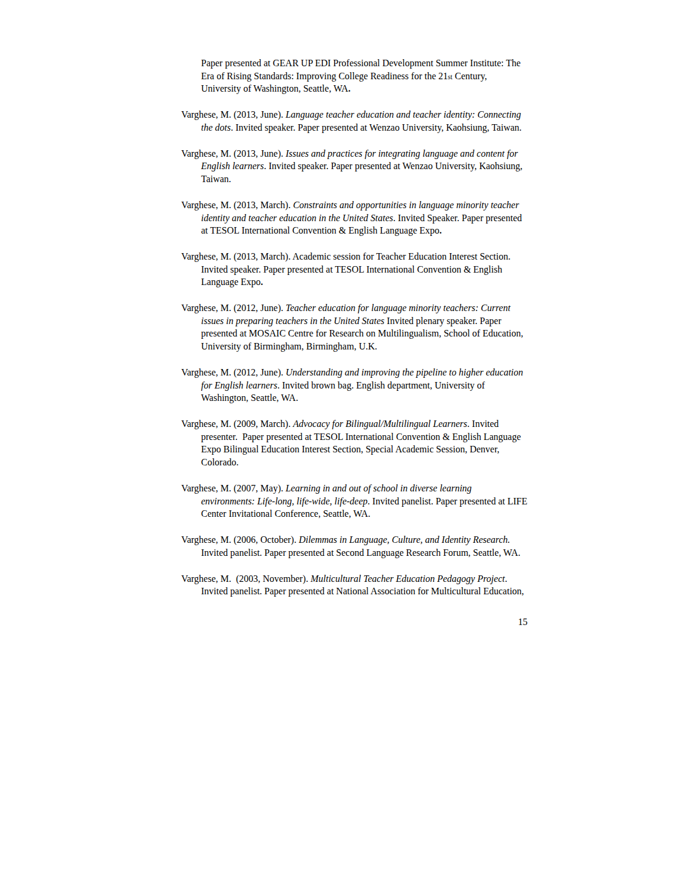Paper presented at GEAR UP EDI Professional Development Summer Institute: The Era of Rising Standards: Improving College Readiness for the 21st Century, University of Washington, Seattle, WA.
Varghese, M. (2013, June). Language teacher education and teacher identity: Connecting the dots. Invited speaker. Paper presented at Wenzao University, Kaohsiung, Taiwan.
Varghese, M. (2013, June). Issues and practices for integrating language and content for English learners. Invited speaker. Paper presented at Wenzao University, Kaohsiung, Taiwan.
Varghese, M. (2013, March). Constraints and opportunities in language minority teacher identity and teacher education in the United States. Invited Speaker. Paper presented at TESOL International Convention & English Language Expo.
Varghese, M. (2013, March). Academic session for Teacher Education Interest Section. Invited speaker. Paper presented at TESOL International Convention & English Language Expo.
Varghese, M. (2012, June). Teacher education for language minority teachers: Current issues in preparing teachers in the United States Invited plenary speaker. Paper presented at MOSAIC Centre for Research on Multilingualism, School of Education, University of Birmingham, Birmingham, U.K.
Varghese, M. (2012, June). Understanding and improving the pipeline to higher education for English learners. Invited brown bag. English department, University of Washington, Seattle, WA.
Varghese, M. (2009, March). Advocacy for Bilingual/Multilingual Learners. Invited presenter. Paper presented at TESOL International Convention & English Language Expo Bilingual Education Interest Section, Special Academic Session, Denver, Colorado.
Varghese, M. (2007, May). Learning in and out of school in diverse learning environments: Life-long, life-wide, life-deep. Invited panelist. Paper presented at LIFE Center Invitational Conference, Seattle, WA.
Varghese, M. (2006, October). Dilemmas in Language, Culture, and Identity Research. Invited panelist. Paper presented at Second Language Research Forum, Seattle, WA.
Varghese, M. (2003, November). Multicultural Teacher Education Pedagogy Project. Invited panelist. Paper presented at National Association for Multicultural Education,
15